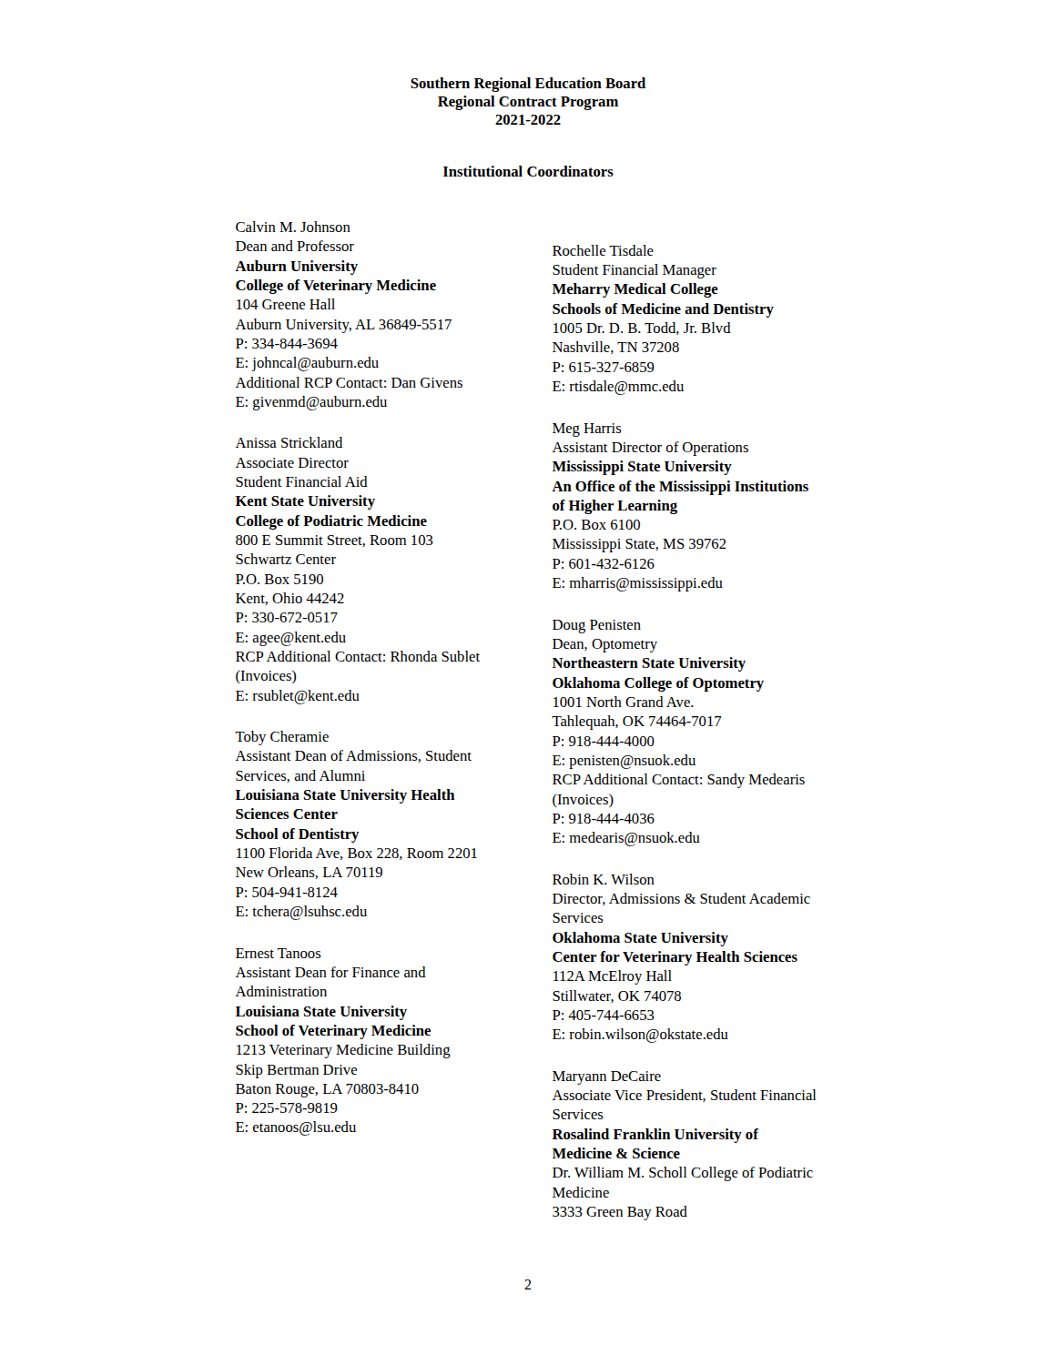Southern Regional Education Board Regional Contract Program 2021-2022
Institutional Coordinators
Calvin M. Johnson
Dean and Professor
Auburn University
College of Veterinary Medicine
104 Greene Hall
Auburn University, AL 36849-5517
P: 334-844-3694
E: johncal@auburn.edu
Additional RCP Contact: Dan Givens
E: givenmd@auburn.edu
Anissa Strickland
Associate Director
Student Financial Aid
Kent State University
College of Podiatric Medicine
800 E Summit Street, Room 103
Schwartz Center
P.O. Box 5190
Kent, Ohio 44242
P: 330-672-0517
E: agee@kent.edu
RCP Additional Contact: Rhonda Sublet (Invoices)
E: rsublet@kent.edu
Toby Cheramie
Assistant Dean of Admissions, Student Services, and Alumni
Louisiana State University Health Sciences Center
School of Dentistry
1100 Florida Ave, Box 228, Room 2201
New Orleans, LA 70119
P: 504-941-8124
E: tchera@lsuhsc.edu
Ernest Tanoos
Assistant Dean for Finance and Administration
Louisiana State University
School of Veterinary Medicine
1213 Veterinary Medicine Building
Skip Bertman Drive
Baton Rouge, LA 70803-8410
P: 225-578-9819
E: etanoos@lsu.edu
Rochelle Tisdale
Student Financial Manager
Meharry Medical College
Schools of Medicine and Dentistry
1005 Dr. D. B. Todd, Jr. Blvd
Nashville, TN 37208
P: 615-327-6859
E: rtisdale@mmc.edu
Meg Harris
Assistant Director of Operations
Mississippi State University
An Office of the Mississippi Institutions of Higher Learning
P.O. Box 6100
Mississippi State, MS 39762
P: 601-432-6126
E: mharris@mississippi.edu
Doug Penisten
Dean, Optometry
Northeastern State University
Oklahoma College of Optometry
1001 North Grand Ave.
Tahlequah, OK 74464-7017
P: 918-444-4000
E: penisten@nsuok.edu
RCP Additional Contact: Sandy Medearis (Invoices)
P: 918-444-4036
E: medearis@nsuok.edu
Robin K. Wilson
Director, Admissions & Student Academic Services
Oklahoma State University
Center for Veterinary Health Sciences
112A McElroy Hall
Stillwater, OK 74078
P: 405-744-6653
E: robin.wilson@okstate.edu
Maryann DeCaire
Associate Vice President, Student Financial Services
Rosalind Franklin University of Medicine & Science
Dr. William M. Scholl College of Podiatric Medicine
3333 Green Bay Road
2